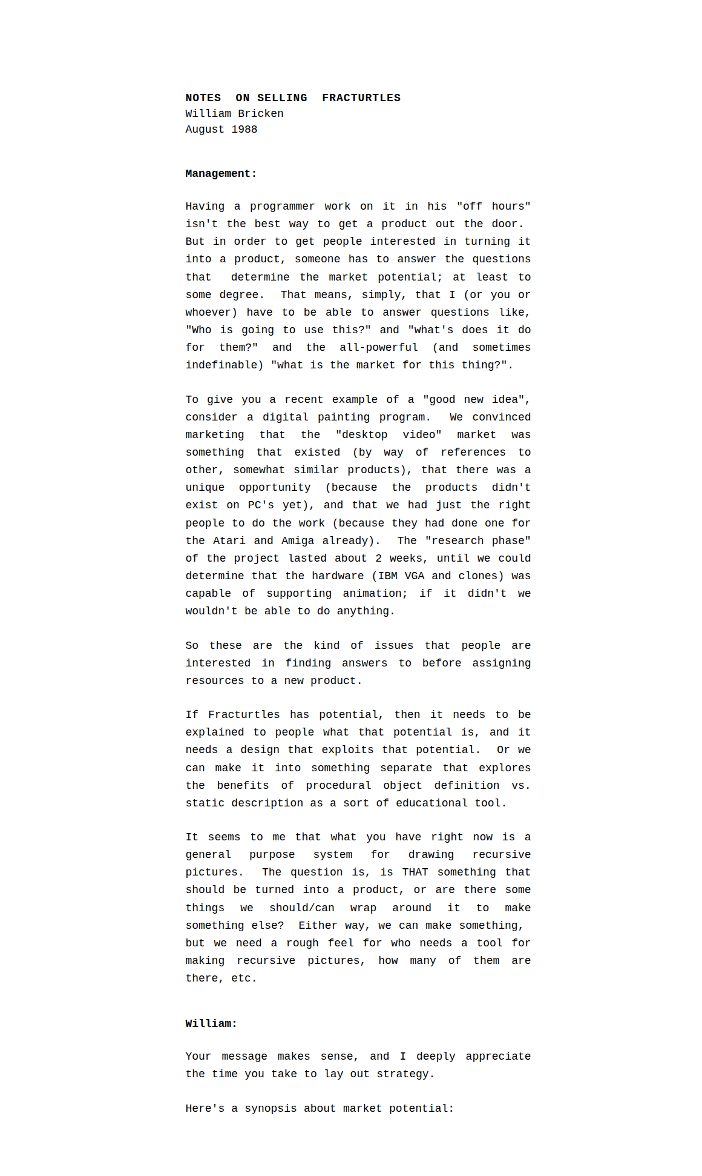NOTES ON SELLING FRACTURTLES
William Bricken
August 1988
Management:
Having a programmer work on it in his "off hours" isn't the best way to get a product out the door. But in order to get people interested in turning it into a product, someone has to answer the questions that determine the market potential; at least to some degree. That means, simply, that I (or you or whoever) have to be able to answer questions like, "Who is going to use this?" and "what's does it do for them?" and the all-powerful (and sometimes indefinable) "what is the market for this thing?".
To give you a recent example of a "good new idea", consider a digital painting program. We convinced marketing that the "desktop video" market was something that existed (by way of references to other, somewhat similar products), that there was a unique opportunity (because the products didn't exist on PC's yet), and that we had just the right people to do the work (because they had done one for the Atari and Amiga already). The "research phase" of the project lasted about 2 weeks, until we could determine that the hardware (IBM VGA and clones) was capable of supporting animation; if it didn't we wouldn't be able to do anything.
So these are the kind of issues that people are interested in finding answers to before assigning resources to a new product.
If Fracturtles has potential, then it needs to be explained to people what that potential is, and it needs a design that exploits that potential. Or we can make it into something separate that explores the benefits of procedural object definition vs. static description as a sort of educational tool.
It seems to me that what you have right now is a general purpose system for drawing recursive pictures. The question is, is THAT something that should be turned into a product, or are there some things we should/can wrap around it to make something else? Either way, we can make something, but we need a rough feel for who needs a tool for making recursive pictures, how many of them are there, etc.
William:
Your message makes sense, and I deeply appreciate the time you take to lay out strategy.
Here's a synopsis about market potential: